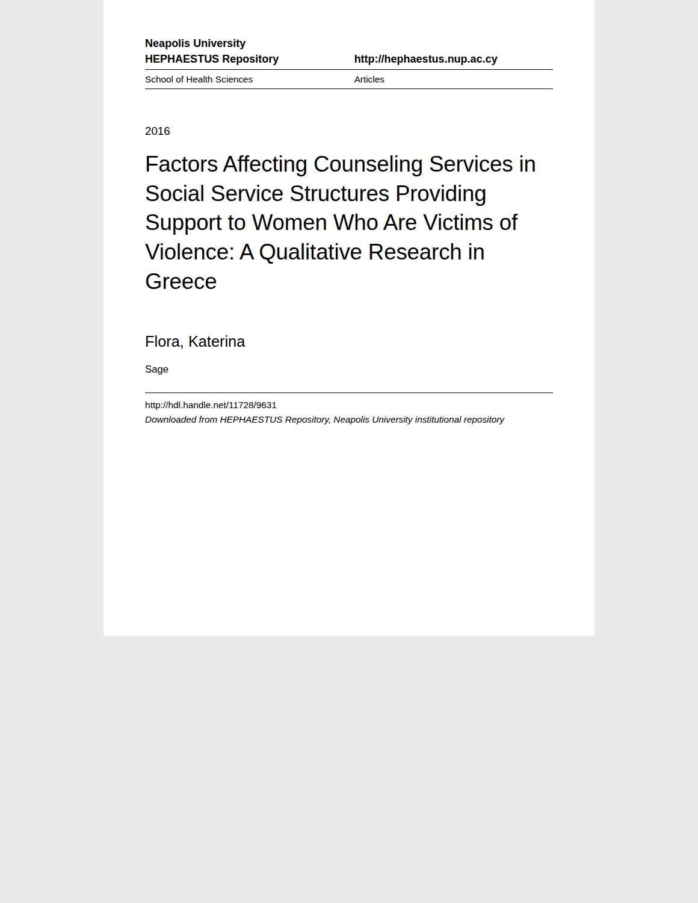Neapolis University
HEPHAESTUS Repository http://hephaestus.nup.ac.cy
School of Health Sciences Articles
2016
Factors Affecting Counseling Services in Social Service Structures Providing Support to Women Who Are Victims of Violence: A Qualitative Research in Greece
Flora, Katerina
Sage
http://hdl.handle.net/11728/9631
Downloaded from HEPHAESTUS Repository, Neapolis University institutional repository